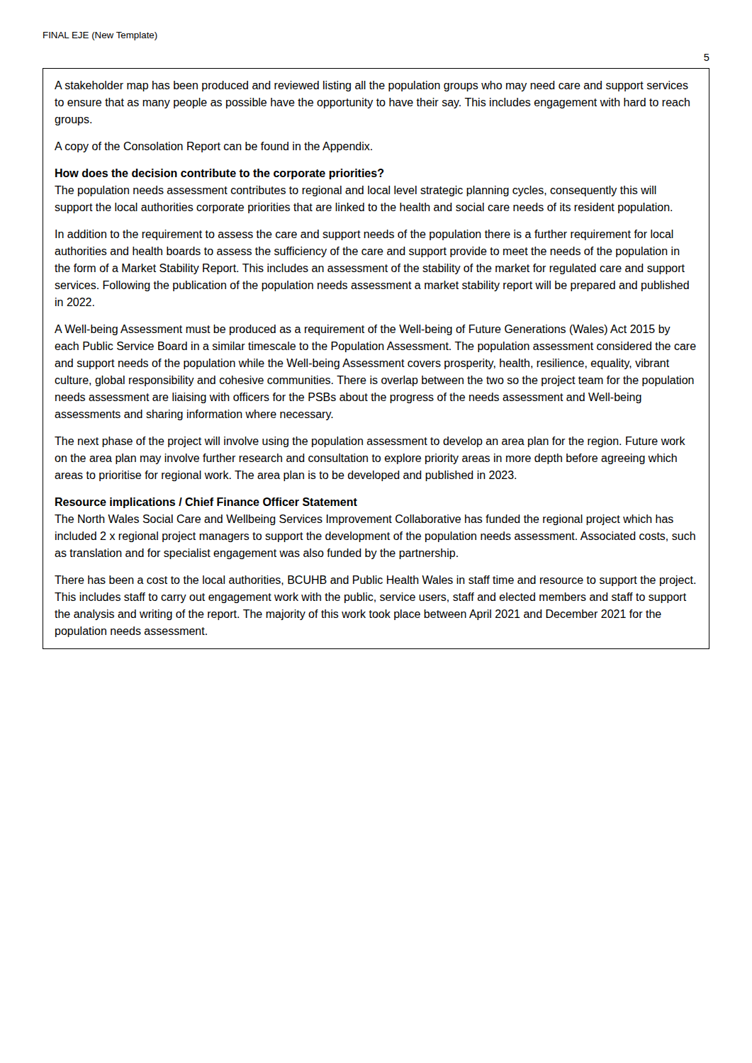FINAL EJE (New Template)
5
A stakeholder map has been produced and reviewed listing all the population groups who may need care and support services to ensure that as many people as possible have the opportunity to have their say. This includes engagement with hard to reach groups.
A copy of the Consolation Report can be found in the Appendix.
How does the decision contribute to the corporate priorities?
The population needs assessment contributes to regional and local level strategic planning cycles, consequently this will support the local authorities corporate priorities that are linked to the health and social care needs of its resident population.
In addition to the requirement to assess the care and support needs of the population there is a further requirement for local authorities and health boards to assess the sufficiency of the care and support provide to meet the needs of the population in the form of a Market Stability Report. This includes an assessment of the stability of the market for regulated care and support services. Following the publication of the population needs assessment a market stability report will be prepared and published in 2022.
A Well-being Assessment must be produced as a requirement of the Well-being of Future Generations (Wales) Act 2015 by each Public Service Board in a similar timescale to the Population Assessment. The population assessment considered the care and support needs of the population while the Well-being Assessment covers prosperity, health, resilience, equality, vibrant culture, global responsibility and cohesive communities. There is overlap between the two so the project team for the population needs assessment are liaising with officers for the PSBs about the progress of the needs assessment and Well-being assessments and sharing information where necessary.
The next phase of the project will involve using the population assessment to develop an area plan for the region. Future work on the area plan may involve further research and consultation to explore priority areas in more depth before agreeing which areas to prioritise for regional work. The area plan is to be developed and published in 2023.
Resource implications / Chief Finance Officer Statement
The North Wales Social Care and Wellbeing Services Improvement Collaborative has funded the regional project which has included 2 x regional project managers to support the development of the population needs assessment. Associated costs, such as translation and for specialist engagement was also funded by the partnership.
There has been a cost to the local authorities, BCUHB and Public Health Wales in staff time and resource to support the project. This includes staff to carry out engagement work with the public, service users, staff and elected members and staff to support the analysis and writing of the report. The majority of this work took place between April 2021 and December 2021 for the population needs assessment.